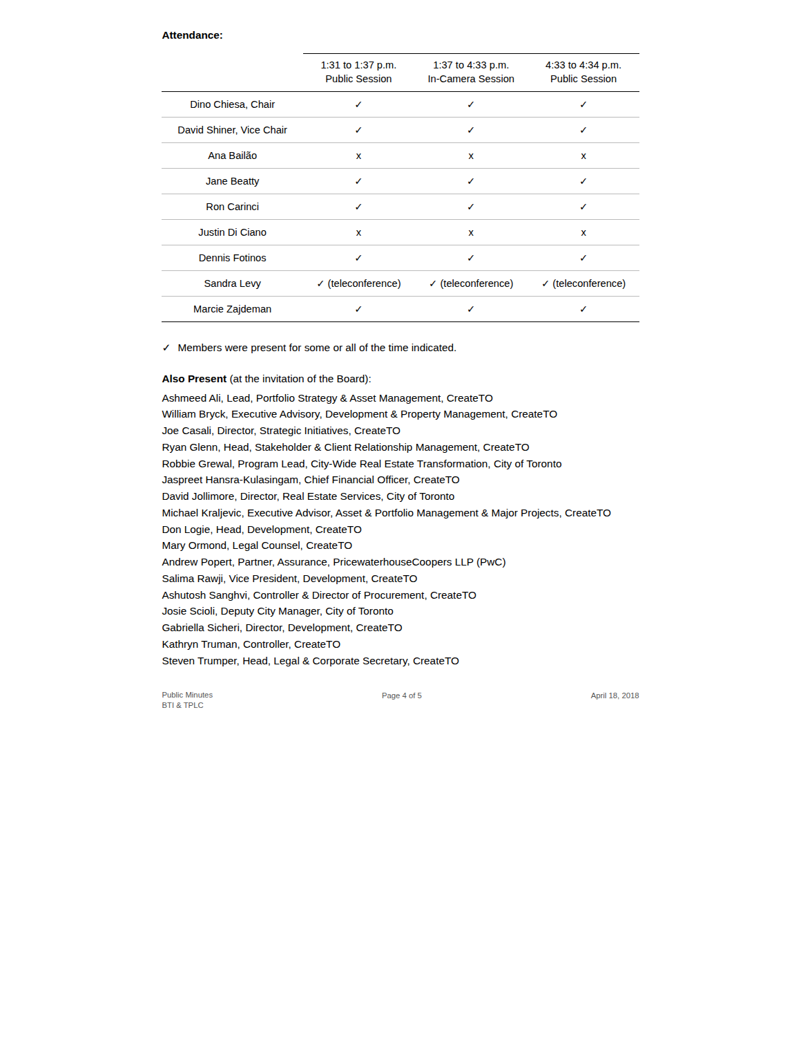Attendance:
| | 1:31 to 1:37 p.m. Public Session | 1:37 to 4:33 p.m. In-Camera Session | 4:33 to 4:34 p.m. Public Session |
| --- | --- | --- | --- |
| Dino Chiesa, Chair | ✓ | ✓ | ✓ |
| David Shiner, Vice Chair | ✓ | ✓ | ✓ |
| Ana Bailão | x | x | x |
| Jane Beatty | ✓ | ✓ | ✓ |
| Ron Carinci | ✓ | ✓ | ✓ |
| Justin Di Ciano | x | x | x |
| Dennis Fotinos | ✓ | ✓ | ✓ |
| Sandra Levy | ✓ (teleconference) | ✓ (teleconference) | ✓ (teleconference) |
| Marcie Zajdeman | ✓ | ✓ | ✓ |
✓ Members were present for some or all of the time indicated.
Also Present (at the invitation of the Board):
Ashmeed Ali, Lead, Portfolio Strategy & Asset Management, CreateTO
William Bryck, Executive Advisory, Development & Property Management, CreateTO
Joe Casali, Director, Strategic Initiatives, CreateTO
Ryan Glenn, Head, Stakeholder & Client Relationship Management, CreateTO
Robbie Grewal, Program Lead, City-Wide Real Estate Transformation, City of Toronto
Jaspreet Hansra-Kulasingam, Chief Financial Officer, CreateTO
David Jollimore, Director, Real Estate Services, City of Toronto
Michael Kraljevic, Executive Advisor, Asset & Portfolio Management & Major Projects, CreateTO
Don Logie, Head, Development, CreateTO
Mary Ormond, Legal Counsel, CreateTO
Andrew Popert, Partner, Assurance, PricewaterhouseCoopers LLP (PwC)
Salima Rawji, Vice President, Development, CreateTO
Ashutosh Sanghvi, Controller & Director of Procurement, CreateTO
Josie Scioli, Deputy City Manager, City of Toronto
Gabriella Sicheri, Director, Development, CreateTO
Kathryn Truman, Controller, CreateTO
Steven Trumper, Head, Legal & Corporate Secretary, CreateTO
Public Minutes
BTI & TPLC
Page 4 of 5
April 18, 2018